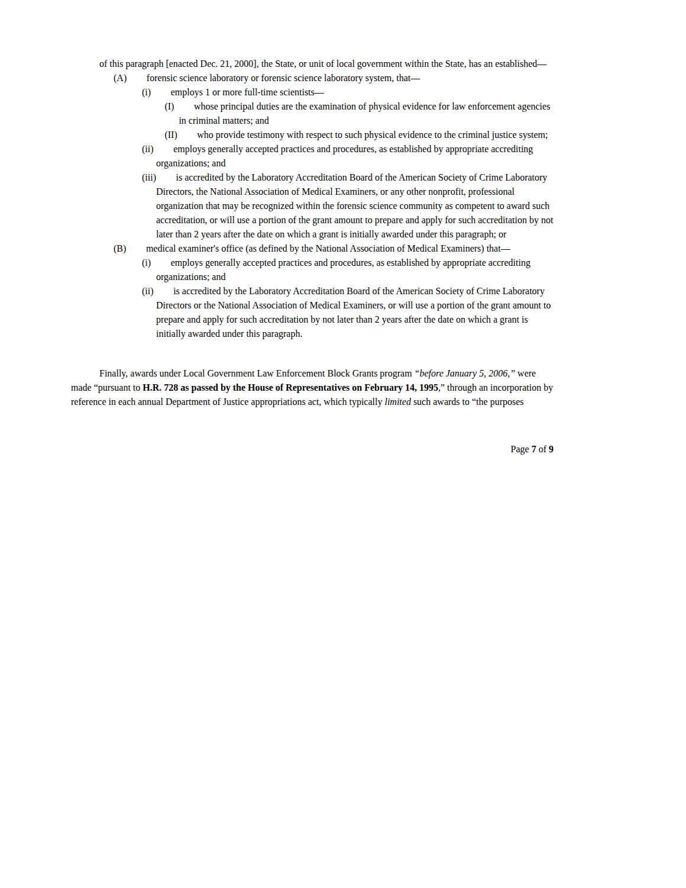of this paragraph [enacted Dec. 21, 2000], the State, or unit of local government within the State, has an established—
(A) forensic science laboratory or forensic science laboratory system, that—
(i) employs 1 or more full-time scientists—
(I) whose principal duties are the examination of physical evidence for law enforcement agencies in criminal matters; and
(II) who provide testimony with respect to such physical evidence to the criminal justice system;
(ii) employs generally accepted practices and procedures, as established by appropriate accrediting organizations; and
(iii) is accredited by the Laboratory Accreditation Board of the American Society of Crime Laboratory Directors, the National Association of Medical Examiners, or any other nonprofit, professional organization that may be recognized within the forensic science community as competent to award such accreditation, or will use a portion of the grant amount to prepare and apply for such accreditation by not later than 2 years after the date on which a grant is initially awarded under this paragraph; or
(B) medical examiner's office (as defined by the National Association of Medical Examiners) that—
(i) employs generally accepted practices and procedures, as established by appropriate accrediting organizations; and
(ii) is accredited by the Laboratory Accreditation Board of the American Society of Crime Laboratory Directors or the National Association of Medical Examiners, or will use a portion of the grant amount to prepare and apply for such accreditation by not later than 2 years after the date on which a grant is initially awarded under this paragraph.
Finally, awards under Local Government Law Enforcement Block Grants program “before January 5, 2006,” were made “pursuant to H.R. 728 as passed by the House of Representatives on February 14, 1995,” through an incorporation by reference in each annual Department of Justice appropriations act, which typically limited such awards to “the purposes
Page 7 of 9